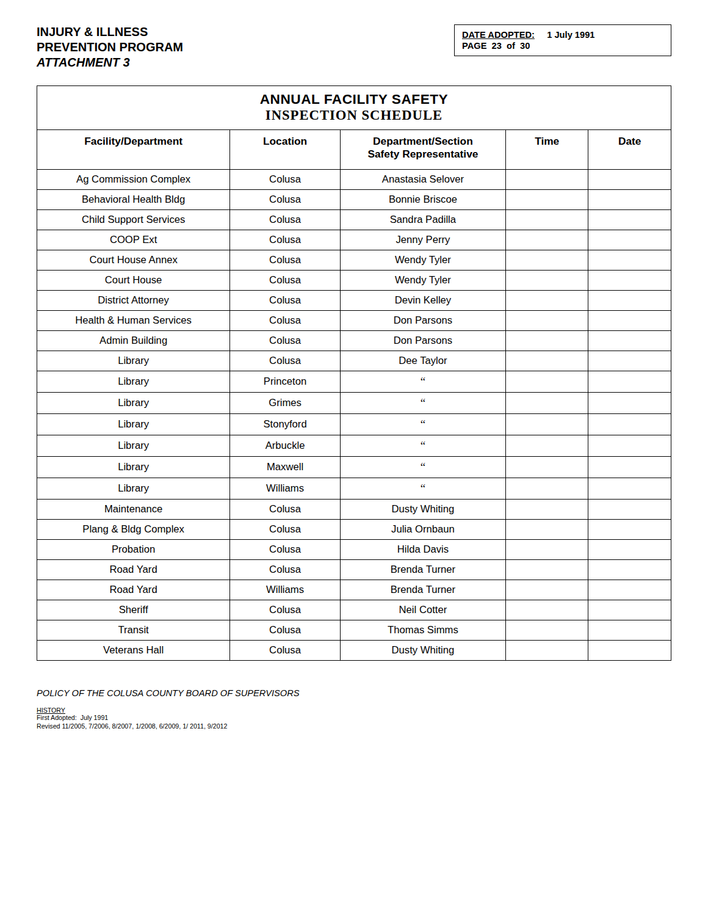INJURY & ILLNESS
PREVENTION PROGRAM
ATTACHMENT 3
DATE ADOPTED: 1 July 1991
PAGE 23 of 30
ANNUAL FACILITY SAFETY INSPECTION SCHEDULE
| Facility/Department | Location | Department/Section Safety Representative | Time | Date |
| --- | --- | --- | --- | --- |
| Ag Commission Complex | Colusa | Anastasia Selover | | |
| Behavioral Health Bldg | Colusa | Bonnie Briscoe | | |
| Child Support Services | Colusa | Sandra Padilla | | |
| COOP Ext | Colusa | Jenny Perry | | |
| Court House Annex | Colusa | Wendy Tyler | | |
| Court House | Colusa | Wendy Tyler | | |
| District Attorney | Colusa | Devin Kelley | | |
| Health & Human Services | Colusa | Don Parsons | | |
| Admin Building | Colusa | Don Parsons | | |
| Library | Colusa | Dee Taylor | | |
| Library | Princeton | “ | | |
| Library | Grimes | “ | | |
| Library | Stonyford | “ | | |
| Library | Arbuckle | “ | | |
| Library | Maxwell | “ | | |
| Library | Williams | “ | | |
| Maintenance | Colusa | Dusty Whiting | | |
| Plang & Bldg Complex | Colusa | Julia Ornbaun | | |
| Probation | Colusa | Hilda Davis | | |
| Road Yard | Colusa | Brenda Turner | | |
| Road Yard | Williams | Brenda Turner | | |
| Sheriff | Colusa | Neil Cotter | | |
| Transit | Colusa | Thomas Simms | | |
| Veterans Hall | Colusa | Dusty Whiting | | |
POLICY OF THE COLUSA COUNTY BOARD OF SUPERVISORS
HISTORY
First Adopted: July 1991
Revised 11/2005, 7/2006, 8/2007, 1/2008, 6/2009, 1/ 2011, 9/2012